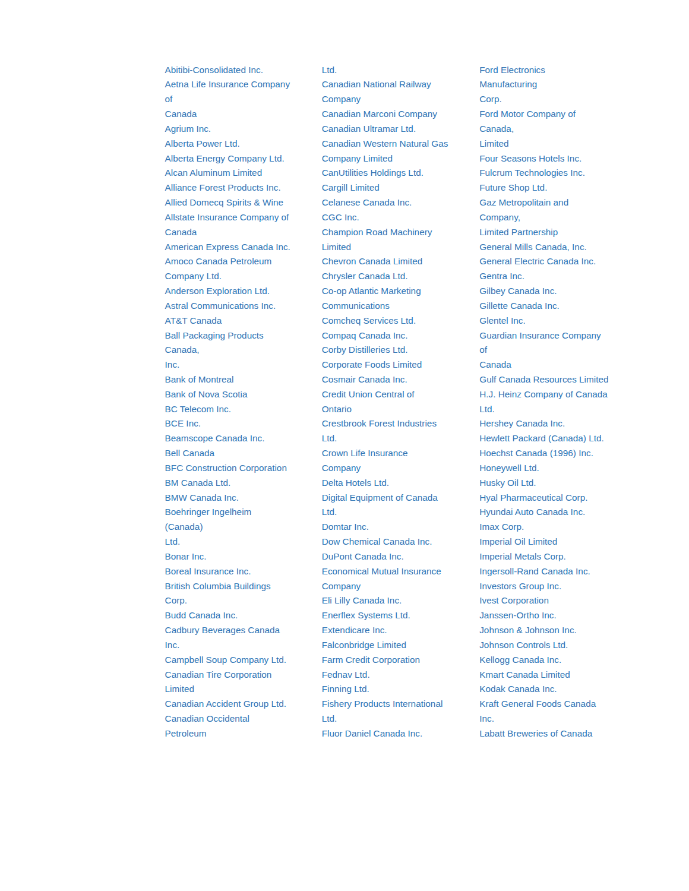Abitibi-Consolidated Inc.
Aetna Life Insurance Company
of
Canada
Agrium Inc.
Alberta Power Ltd.
Alberta Energy Company Ltd.
Alcan Aluminum Limited
Alliance Forest Products Inc.
Allied Domecq Spirits & Wine
Allstate Insurance Company of
Canada
American Express Canada Inc.
Amoco Canada Petroleum
Company Ltd.
Anderson Exploration Ltd.
Astral Communications Inc.
AT&T Canada
Ball Packaging Products
Canada,
Inc.
Bank of Montreal
Bank of Nova Scotia
BC Telecom Inc.
BCE Inc.
Beamscope Canada Inc.
Bell Canada
BFC Construction Corporation
BM Canada Ltd.
BMW Canada Inc.
Boehringer Ingelheim
(Canada)
Ltd.
Bonar Inc.
Boreal Insurance Inc.
British Columbia Buildings
Corp.
Budd Canada Inc.
Cadbury Beverages Canada
Inc.
Campbell Soup Company Ltd.
Canadian Tire Corporation
Limited
Canadian Accident Group Ltd.
Canadian Occidental
Petroleum
Ltd.
Canadian National Railway
Company
Canadian Marconi Company
Canadian Ultramar Ltd.
Canadian Western Natural Gas
Company Limited
CanUtilities Holdings Ltd.
Cargill Limited
Celanese Canada Inc.
CGC Inc.
Champion Road Machinery
Limited
Chevron Canada Limited
Chrysler Canada Ltd.
Co-op Atlantic Marketing
Communications
Comcheq Services Ltd.
Compaq Canada Inc.
Corby Distilleries Ltd.
Corporate Foods Limited
Cosmair Canada Inc.
Credit Union Central of
Ontario
Crestbrook Forest Industries
Ltd.
Crown Life Insurance
Company
Delta Hotels Ltd.
Digital Equipment of Canada
Ltd.
Domtar Inc.
Dow Chemical Canada Inc.
DuPont Canada Inc.
Economical Mutual Insurance
Company
Eli Lilly Canada Inc.
Enerflex Systems Ltd.
Extendicare Inc.
Falconbridge Limited
Farm Credit Corporation
Fednav Ltd.
Finning Ltd.
Fishery Products International
Ltd.
Fluor Daniel Canada Inc.
Ford Electronics
Manufacturing
Corp.
Ford Motor Company of
Canada,
Limited
Four Seasons Hotels Inc.
Fulcrum Technologies Inc.
Future Shop Ltd.
Gaz Metropolitain and
Company,
Limited Partnership
General Mills Canada, Inc.
General Electric Canada Inc.
Gentra Inc.
Gilbey Canada Inc.
Gillette Canada Inc.
Glentel Inc.
Guardian Insurance Company
of
Canada
Gulf Canada Resources Limited
H.J. Heinz Company of Canada
Ltd.
Hershey Canada Inc.
Hewlett Packard (Canada) Ltd.
Hoechst Canada (1996) Inc.
Honeywell Ltd.
Husky Oil Ltd.
Hyal Pharmaceutical Corp.
Hyundai Auto Canada Inc.
Imax Corp.
Imperial Oil Limited
Imperial Metals Corp.
Ingersoll-Rand Canada Inc.
Investors Group Inc.
Ivest Corporation
Janssen-Ortho Inc.
Johnson & Johnson Inc.
Johnson Controls Ltd.
Kellogg Canada Inc.
Kmart Canada Limited
Kodak Canada Inc.
Kraft General Foods Canada
Inc.
Labatt Breweries of Canada